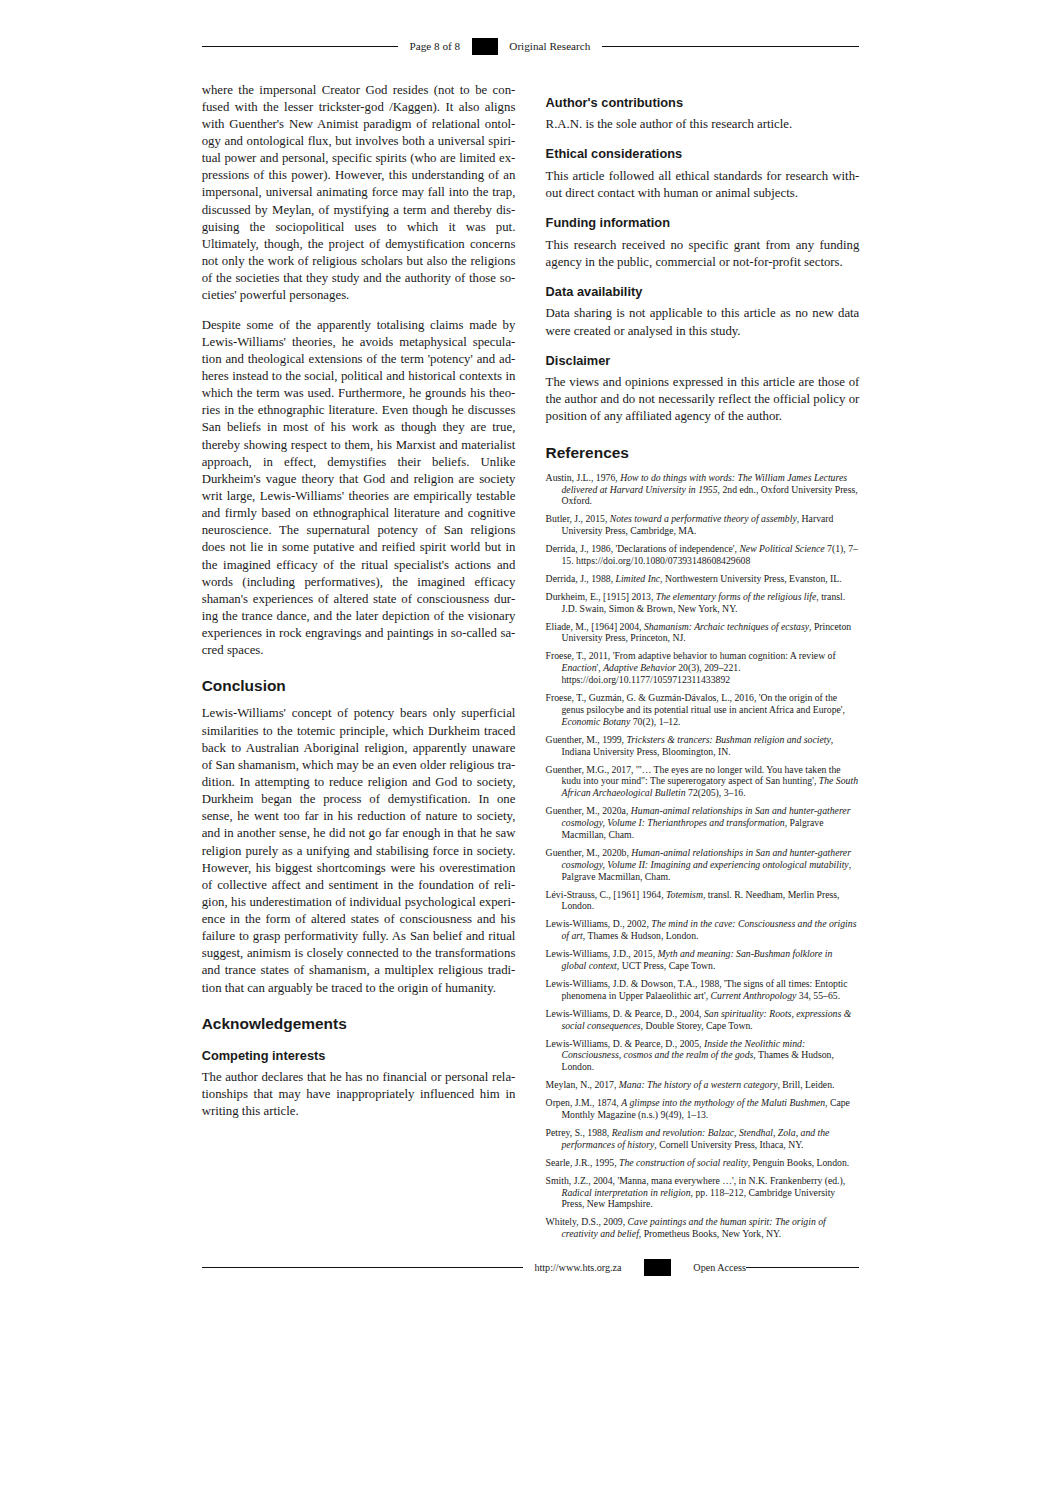Page 8 of 8
Original Research
where the impersonal Creator God resides (not to be confused with the lesser trickster-god /Kaggen). It also aligns with Guenther's New Animist paradigm of relational ontology and ontological flux, but involves both a universal spiritual power and personal, specific spirits (who are limited expressions of this power). However, this understanding of an impersonal, universal animating force may fall into the trap, discussed by Meylan, of mystifying a term and thereby disguising the sociopolitical uses to which it was put. Ultimately, though, the project of demystification concerns not only the work of religious scholars but also the religions of the societies that they study and the authority of those societies' powerful personages.
Despite some of the apparently totalising claims made by Lewis-Williams' theories, he avoids metaphysical speculation and theological extensions of the term 'potency' and adheres instead to the social, political and historical contexts in which the term was used. Furthermore, he grounds his theories in the ethnographic literature. Even though he discusses San beliefs in most of his work as though they are true, thereby showing respect to them, his Marxist and materialist approach, in effect, demystifies their beliefs. Unlike Durkheim's vague theory that God and religion are society writ large, Lewis-Williams' theories are empirically testable and firmly based on ethnographical literature and cognitive neuroscience. The supernatural potency of San religions does not lie in some putative and reified spirit world but in the imagined efficacy of the ritual specialist's actions and words (including performatives), the imagined efficacy shaman's experiences of altered state of consciousness during the trance dance, and the later depiction of the visionary experiences in rock engravings and paintings in so-called sacred spaces.
Conclusion
Lewis-Williams' concept of potency bears only superficial similarities to the totemic principle, which Durkheim traced back to Australian Aboriginal religion, apparently unaware of San shamanism, which may be an even older religious tradition. In attempting to reduce religion and God to society, Durkheim began the process of demystification. In one sense, he went too far in his reduction of nature to society, and in another sense, he did not go far enough in that he saw religion purely as a unifying and stabilising force in society. However, his biggest shortcomings were his overestimation of collective affect and sentiment in the foundation of religion, his underestimation of individual psychological experience in the form of altered states of consciousness and his failure to grasp performativity fully. As San belief and ritual suggest, animism is closely connected to the transformations and trance states of shamanism, a multiplex religious tradition that can arguably be traced to the origin of humanity.
Acknowledgements
Competing interests
The author declares that he has no financial or personal relationships that may have inappropriately influenced him in writing this article.
Author's contributions
R.A.N. is the sole author of this research article.
Ethical considerations
This article followed all ethical standards for research without direct contact with human or animal subjects.
Funding information
This research received no specific grant from any funding agency in the public, commercial or not-for-profit sectors.
Data availability
Data sharing is not applicable to this article as no new data were created or analysed in this study.
Disclaimer
The views and opinions expressed in this article are those of the author and do not necessarily reflect the official policy or position of any affiliated agency of the author.
References
Austin, J.L., 1976, How to do things with words: The William James Lectures delivered at Harvard University in 1955, 2nd edn., Oxford University Press, Oxford.
Butler, J., 2015, Notes toward a performative theory of assembly, Harvard University Press, Cambridge, MA.
Derrida, J., 1986, 'Declarations of independence', New Political Science 7(1), 7–15. https://doi.org/10.1080/07393148608429608
Derrida, J., 1988, Limited Inc, Northwestern University Press, Evanston, IL.
Durkheim, E., [1915] 2013, The elementary forms of the religious life, transl. J.D. Swain, Simon & Brown, New York, NY.
Eliade, M., [1964] 2004, Shamanism: Archaic techniques of ecstasy, Princeton University Press, Princeton, NJ.
Froese, T., 2011, 'From adaptive behavior to human cognition: A review of Enaction', Adaptive Behavior 20(3), 209–221. https://doi.org/10.1177/1059712311433892
Froese, T., Guzmán, G. & Guzmán-Dávalos, L., 2016, 'On the origin of the genus psilocybe and its potential ritual use in ancient Africa and Europe', Economic Botany 70(2), 1–12.
Guenther, M., 1999, Tricksters & trancers: Bushman religion and society, Indiana University Press, Bloomington, IN.
Guenther, M.G., 2017, '"… The eyes are no longer wild. You have taken the kudu into your mind": The supererogatory aspect of San hunting', The South African Archaeological Bulletin 72(205), 3–16.
Guenther, M., 2020a, Human-animal relationships in San and hunter-gatherer cosmology, Volume I: Therianthropes and transformation, Palgrave Macmillan, Cham.
Guenther, M., 2020b, Human-animal relationships in San and hunter-gatherer cosmology, Volume II: Imagining and experiencing ontological mutability, Palgrave Macmillan, Cham.
Lévi-Strauss, C., [1961] 1964, Totemism, transl. R. Needham, Merlin Press, London.
Lewis-Williams, D., 2002, The mind in the cave: Consciousness and the origins of art, Thames & Hudson, London.
Lewis-Williams, J.D., 2015, Myth and meaning: San-Bushman folklore in global context, UCT Press, Cape Town.
Lewis-Williams, J.D. & Dowson, T.A., 1988, 'The signs of all times: Entoptic phenomena in Upper Palaeolithic art', Current Anthropology 34, 55–65.
Lewis-Williams, D. & Pearce, D., 2004, San spirituality: Roots, expressions & social consequences, Double Storey, Cape Town.
Lewis-Williams, D. & Pearce, D., 2005, Inside the Neolithic mind: Consciousness, cosmos and the realm of the gods, Thames & Hudson, London.
Meylan, N., 2017, Mana: The history of a western category, Brill, Leiden.
Orpen, J.M., 1874, A glimpse into the mythology of the Maluti Bushmen, Cape Monthly Magazine (n.s.) 9(49), 1–13.
Petrey, S., 1988, Realism and revolution: Balzac, Stendhal, Zola, and the performances of history, Cornell University Press, Ithaca, NY.
Searle, J.R., 1995, The construction of social reality, Penguin Books, London.
Smith, J.Z., 2004, 'Manna, mana everywhere …', in N.K. Frankenberry (ed.), Radical interpretation in religion, pp. 118–212, Cambridge University Press, New Hampshire.
Whitely, D.S., 2009, Cave paintings and the human spirit: The origin of creativity and belief, Prometheus Books, New York, NY.
http://www.hts.org.za
Open Access